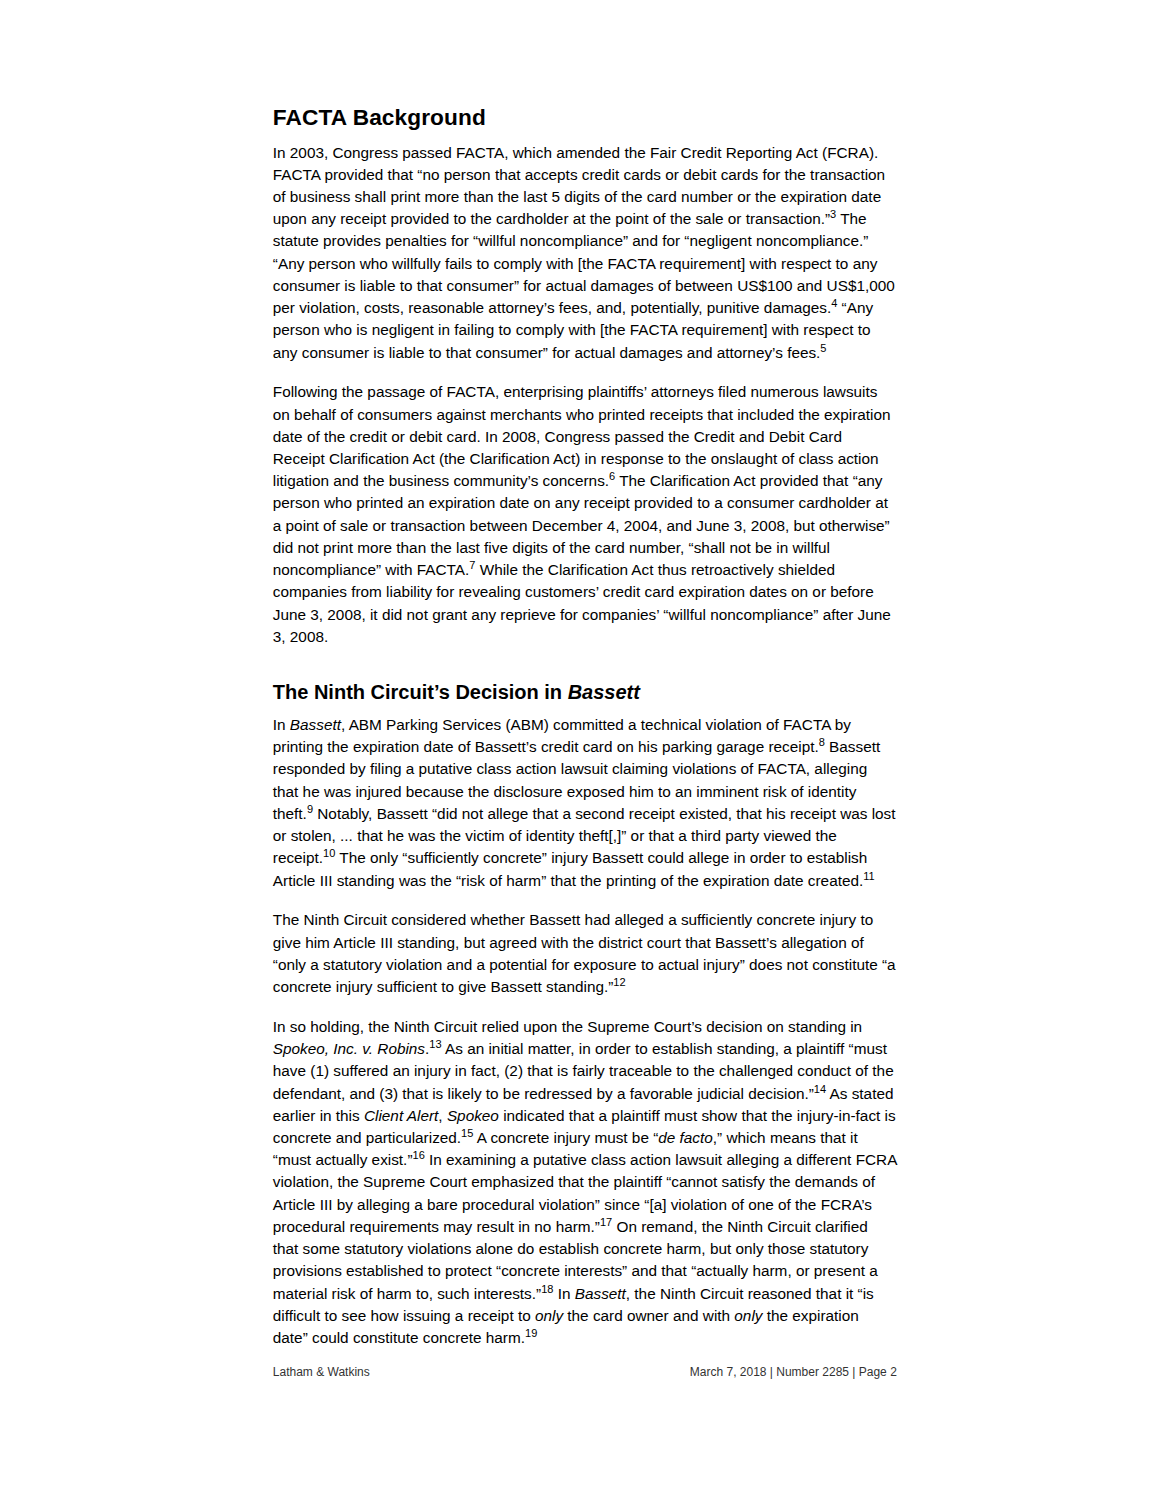FACTA Background
In 2003, Congress passed FACTA, which amended the Fair Credit Reporting Act (FCRA). FACTA provided that “no person that accepts credit cards or debit cards for the transaction of business shall print more than the last 5 digits of the card number or the expiration date upon any receipt provided to the cardholder at the point of the sale or transaction.”3 The statute provides penalties for “willful noncompliance” and for “negligent noncompliance.” “Any person who willfully fails to comply with [the FACTA requirement] with respect to any consumer is liable to that consumer” for actual damages of between US$100 and US$1,000 per violation, costs, reasonable attorney’s fees, and, potentially, punitive damages.4 “Any person who is negligent in failing to comply with [the FACTA requirement] with respect to any consumer is liable to that consumer” for actual damages and attorney’s fees.5
Following the passage of FACTA, enterprising plaintiffs’ attorneys filed numerous lawsuits on behalf of consumers against merchants who printed receipts that included the expiration date of the credit or debit card. In 2008, Congress passed the Credit and Debit Card Receipt Clarification Act (the Clarification Act) in response to the onslaught of class action litigation and the business community’s concerns.6 The Clarification Act provided that “any person who printed an expiration date on any receipt provided to a consumer cardholder at a point of sale or transaction between December 4, 2004, and June 3, 2008, but otherwise” did not print more than the last five digits of the card number, “shall not be in willful noncompliance” with FACTA.7 While the Clarification Act thus retroactively shielded companies from liability for revealing customers’ credit card expiration dates on or before June 3, 2008, it did not grant any reprieve for companies’ “willful noncompliance” after June 3, 2008.
The Ninth Circuit’s Decision in Bassett
In Bassett, ABM Parking Services (ABM) committed a technical violation of FACTA by printing the expiration date of Bassett’s credit card on his parking garage receipt.8 Bassett responded by filing a putative class action lawsuit claiming violations of FACTA, alleging that he was injured because the disclosure exposed him to an imminent risk of identity theft.9 Notably, Bassett “did not allege that a second receipt existed, that his receipt was lost or stolen, ... that he was the victim of identity theft[,]” or that a third party viewed the receipt.10 The only “sufficiently concrete” injury Bassett could allege in order to establish Article III standing was the “risk of harm” that the printing of the expiration date created.11
The Ninth Circuit considered whether Bassett had alleged a sufficiently concrete injury to give him Article III standing, but agreed with the district court that Bassett’s allegation of “only a statutory violation and a potential for exposure to actual injury” does not constitute “a concrete injury sufficient to give Bassett standing.”12
In so holding, the Ninth Circuit relied upon the Supreme Court’s decision on standing in Spokeo, Inc. v. Robins.13 As an initial matter, in order to establish standing, a plaintiff “must have (1) suffered an injury in fact, (2) that is fairly traceable to the challenged conduct of the defendant, and (3) that is likely to be redressed by a favorable judicial decision.”14 As stated earlier in this Client Alert, Spokeo indicated that a plaintiff must show that the injury-in-fact is concrete and particularized.15 A concrete injury must be “de facto,” which means that it “must actually exist.”16 In examining a putative class action lawsuit alleging a different FCRA violation, the Supreme Court emphasized that the plaintiff “cannot satisfy the demands of Article III by alleging a bare procedural violation” since “[a] violation of one of the FCRA’s procedural requirements may result in no harm.”17 On remand, the Ninth Circuit clarified that some statutory violations alone do establish concrete harm, but only those statutory provisions established to protect “concrete interests” and that “actually harm, or present a material risk of harm to, such interests.”18 In Bassett, the Ninth Circuit reasoned that it “is difficult to see how issuing a receipt to only the card owner and with only the expiration date” could constitute concrete harm.19
Latham & Watkins
March 7, 2018 | Number 2285 | Page 2